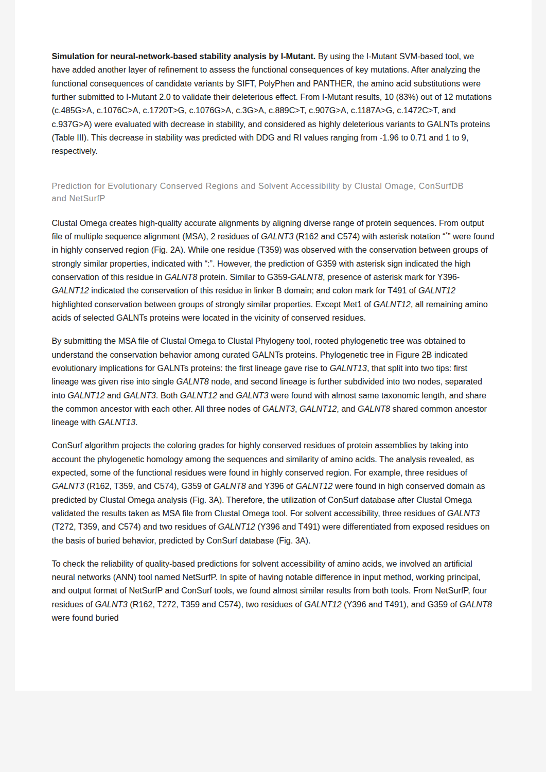Simulation for neural-network-based stability analysis by I-Mutant. By using the I-Mutant SVM-based tool, we have added another layer of refinement to assess the functional consequences of key mutations. After analyzing the functional consequences of candidate variants by SIFT, PolyPhen and PANTHER, the amino acid substitutions were further submitted to I-Mutant 2.0 to validate their deleterious effect. From I-Mutant results, 10 (83%) out of 12 mutations (c.485G>A, c.1076C>A, c.1720T>G, c.1076G>A, c.3G>A, c.889C>T, c.907G>A, c.1187A>G, c.1472C>T, and c.937G>A) were evaluated with decrease in stability, and considered as highly deleterious variants to GALNTs proteins (Table III). This decrease in stability was predicted with DDG and RI values ranging from -1.96 to 0.71 and 1 to 9, respectively.
Prediction for Evolutionary Conserved Regions and Solvent Accessibility by Clustal Omage, ConSurfDB and NetSurfP
Clustal Omega creates high-quality accurate alignments by aligning diverse range of protein sequences. From output file of multiple sequence alignment (MSA), 2 residues of GALNT3 (R162 and C574) with asterisk notation “*” were found in highly conserved region (Fig. 2A). While one residue (T359) was observed with the conservation between groups of strongly similar properties, indicated with “:”. However, the prediction of G359 with asterisk sign indicated the high conservation of this residue in GALNT8 protein. Similar to G359-GALNT8, presence of asterisk mark for Y396-GALNT12 indicated the conservation of this residue in linker B domain; and colon mark for T491 of GALNT12 highlighted conservation between groups of strongly similar properties. Except Met1 of GALNT12, all remaining amino acids of selected GALNTs proteins were located in the vicinity of conserved residues.
By submitting the MSA file of Clustal Omega to Clustal Phylogeny tool, rooted phylogenetic tree was obtained to understand the conservation behavior among curated GALNTs proteins. Phylogenetic tree in Figure 2B indicated evolutionary implications for GALNTs proteins: the first lineage gave rise to GALNT13, that split into two tips: first lineage was given rise into single GALNT8 node, and second lineage is further subdivided into two nodes, separated into GALNT12 and GALNT3. Both GALNT12 and GALNT3 were found with almost same taxonomic length, and share the common ancestor with each other. All three nodes of GALNT3, GALNT12, and GALNT8 shared common ancestor lineage with GALNT13.
ConSurf algorithm projects the coloring grades for highly conserved residues of protein assemblies by taking into account the phylogenetic homology among the sequences and similarity of amino acids. The analysis revealed, as expected, some of the functional residues were found in highly conserved region. For example, three residues of GALNT3 (R162, T359, and C574), G359 of GALNT8 and Y396 of GALNT12 were found in high conserved domain as predicted by Clustal Omega analysis (Fig. 3A). Therefore, the utilization of ConSurf database after Clustal Omega validated the results taken as MSA file from Clustal Omega tool. For solvent accessibility, three residues of GALNT3 (T272, T359, and C574) and two residues of GALNT12 (Y396 and T491) were differentiated from exposed residues on the basis of buried behavior, predicted by ConSurf database (Fig. 3A).
To check the reliability of quality-based predictions for solvent accessibility of amino acids, we involved an artificial neural networks (ANN) tool named NetSurfP. In spite of having notable difference in input method, working principal, and output format of NetSurfP and ConSurf tools, we found almost similar results from both tools. From NetSurfP, four residues of GALNT3 (R162, T272, T359 and C574), two residues of GALNT12 (Y396 and T491), and G359 of GALNT8 were found buried